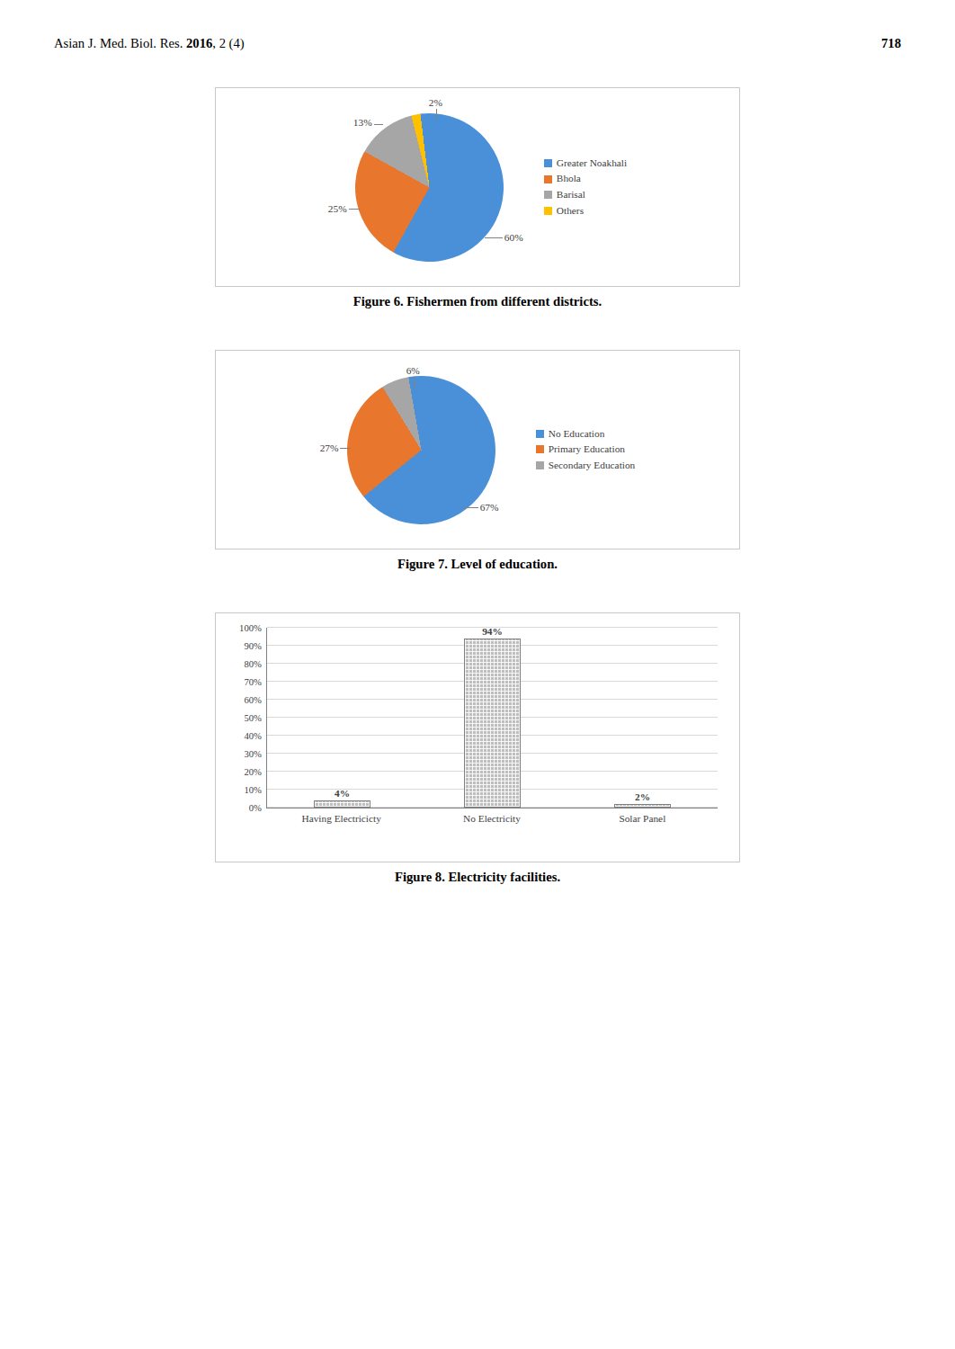Asian J. Med. Biol. Res. 2016, 2 (4) 718
2% 13% 25% 60%
Greater Noakhali
Bhola
Barisal
Others
Figure 6. Fishermen from different districts.
6% 27% 67%
No Education
Primary Education
Secondary Education
Figure 7. Level of education.
100%
90%
80%
70%
60%
50%
40%
30%
20%
10%
0%
4%
94%
2%
Having Electricicty No Electricity Solar Panel
Figure 8. Electricity facilities.